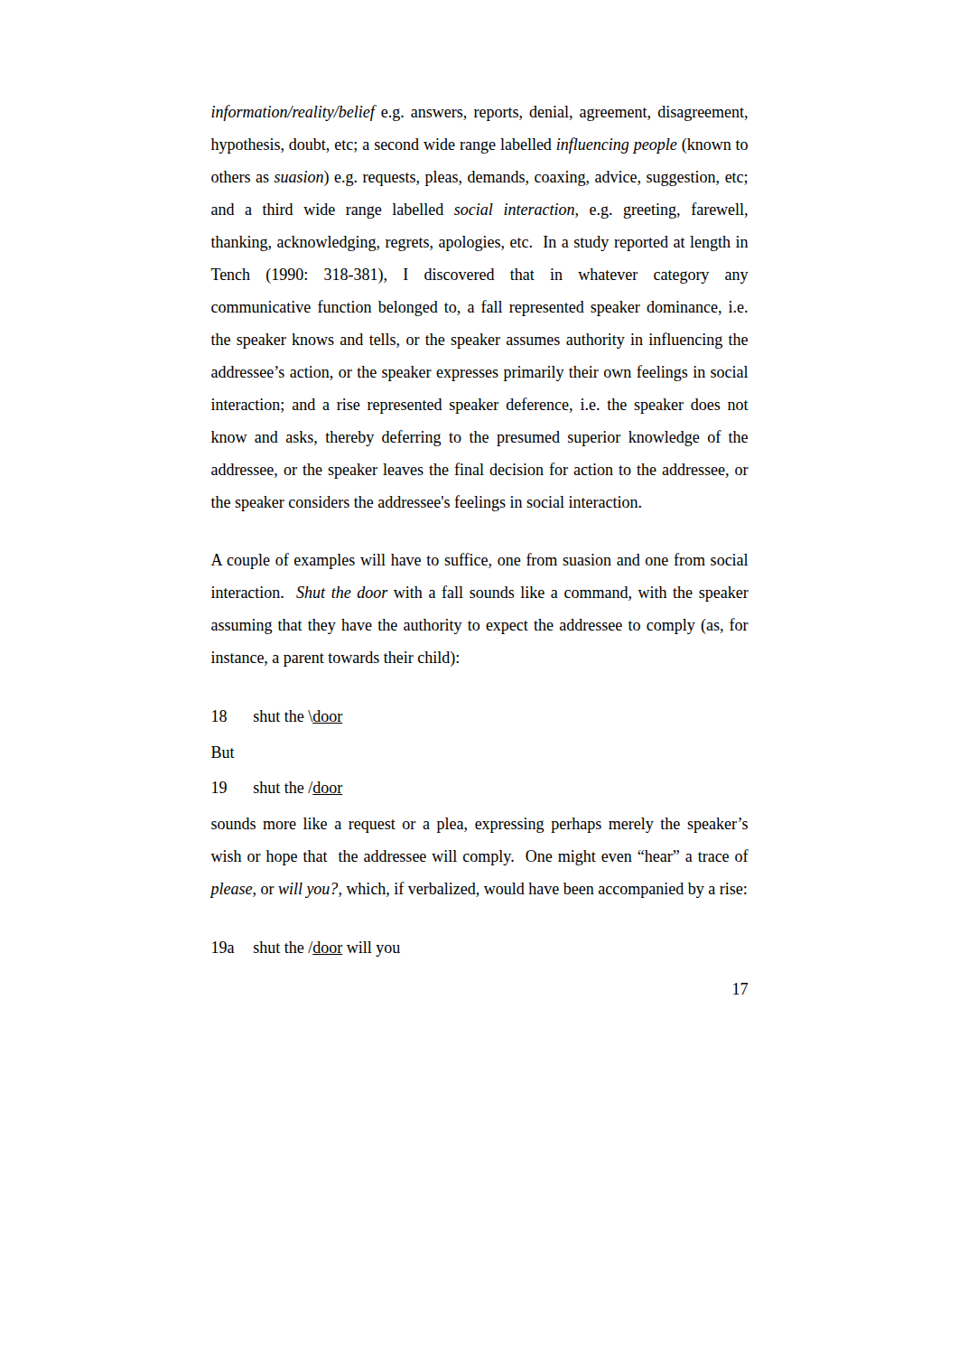information/reality/belief e.g. answers, reports, denial, agreement, disagreement, hypothesis, doubt, etc; a second wide range labelled influencing people (known to others as suasion) e.g. requests, pleas, demands, coaxing, advice, suggestion, etc; and a third wide range labelled social interaction, e.g. greeting, farewell, thanking, acknowledging, regrets, apologies, etc. In a study reported at length in Tench (1990: 318-381), I discovered that in whatever category any communicative function belonged to, a fall represented speaker dominance, i.e. the speaker knows and tells, or the speaker assumes authority in influencing the addressee’s action, or the speaker expresses primarily their own feelings in social interaction; and a rise represented speaker deference, i.e. the speaker does not know and asks, thereby deferring to the presumed superior knowledge of the addressee, or the speaker leaves the final decision for action to the addressee, or the speaker considers the addressee's feelings in social interaction.
A couple of examples will have to suffice, one from suasion and one from social interaction. Shut the door with a fall sounds like a command, with the speaker assuming that they have the authority to expect the addressee to comply (as, for instance, a parent towards their child):
18shut the \door
But
19shut the /door
sounds more like a request or a plea, expressing perhaps merely the speaker’s wish or hope that the addressee will comply. One might even “hear” a trace of please, or will you?, which, if verbalized, would have been accompanied by a rise:
19ashut the /door will you
17